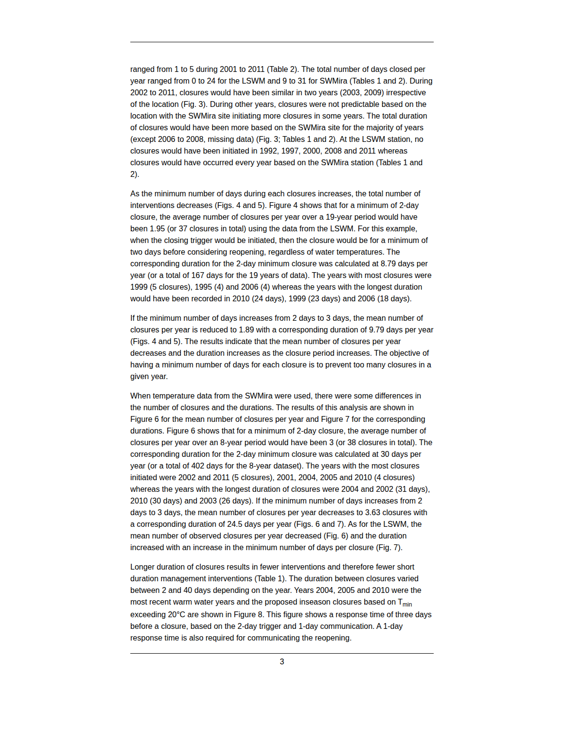ranged from 1 to 5 during 2001 to 2011 (Table 2). The total number of days closed per year ranged from 0 to 24 for the LSWM and 9 to 31 for SWMira (Tables 1 and 2). During 2002 to 2011, closures would have been similar in two years (2003, 2009) irrespective of the location (Fig. 3). During other years, closures were not predictable based on the location with the SWMira site initiating more closures in some years. The total duration of closures would have been more based on the SWMira site for the majority of years (except 2006 to 2008, missing data) (Fig. 3; Tables 1 and 2). At the LSWM station, no closures would have been initiated in 1992, 1997, 2000, 2008 and 2011 whereas closures would have occurred every year based on the SWMira station (Tables 1 and 2).
As the minimum number of days during each closures increases, the total number of interventions decreases (Figs. 4 and 5). Figure 4 shows that for a minimum of 2-day closure, the average number of closures per year over a 19-year period would have been 1.95 (or 37 closures in total) using the data from the LSWM. For this example, when the closing trigger would be initiated, then the closure would be for a minimum of two days before considering reopening, regardless of water temperatures. The corresponding duration for the 2-day minimum closure was calculated at 8.79 days per year (or a total of 167 days for the 19 years of data). The years with most closures were 1999 (5 closures), 1995 (4) and 2006 (4) whereas the years with the longest duration would have been recorded in 2010 (24 days), 1999 (23 days) and 2006 (18 days).
If the minimum number of days increases from 2 days to 3 days, the mean number of closures per year is reduced to 1.89 with a corresponding duration of 9.79 days per year (Figs. 4 and 5). The results indicate that the mean number of closures per year decreases and the duration increases as the closure period increases. The objective of having a minimum number of days for each closure is to prevent too many closures in a given year.
When temperature data from the SWMira were used, there were some differences in the number of closures and the durations. The results of this analysis are shown in Figure 6 for the mean number of closures per year and Figure 7 for the corresponding durations. Figure 6 shows that for a minimum of 2-day closure, the average number of closures per year over an 8-year period would have been 3 (or 38 closures in total). The corresponding duration for the 2-day minimum closure was calculated at 30 days per year (or a total of 402 days for the 8-year dataset). The years with the most closures initiated were 2002 and 2011 (5 closures), 2001, 2004, 2005 and 2010 (4 closures) whereas the years with the longest duration of closures were 2004 and 2002 (31 days), 2010 (30 days) and 2003 (26 days). If the minimum number of days increases from 2 days to 3 days, the mean number of closures per year decreases to 3.63 closures with a corresponding duration of 24.5 days per year (Figs. 6 and 7). As for the LSWM, the mean number of observed closures per year decreased (Fig. 6) and the duration increased with an increase in the minimum number of days per closure (Fig. 7).
Longer duration of closures results in fewer interventions and therefore fewer short duration management interventions (Table 1). The duration between closures varied between 2 and 40 days depending on the year. Years 2004, 2005 and 2010 were the most recent warm water years and the proposed inseason closures based on Tmin exceeding 20°C are shown in Figure 8. This figure shows a response time of three days before a closure, based on the 2-day trigger and 1-day communication. A 1-day response time is also required for communicating the reopening.
3